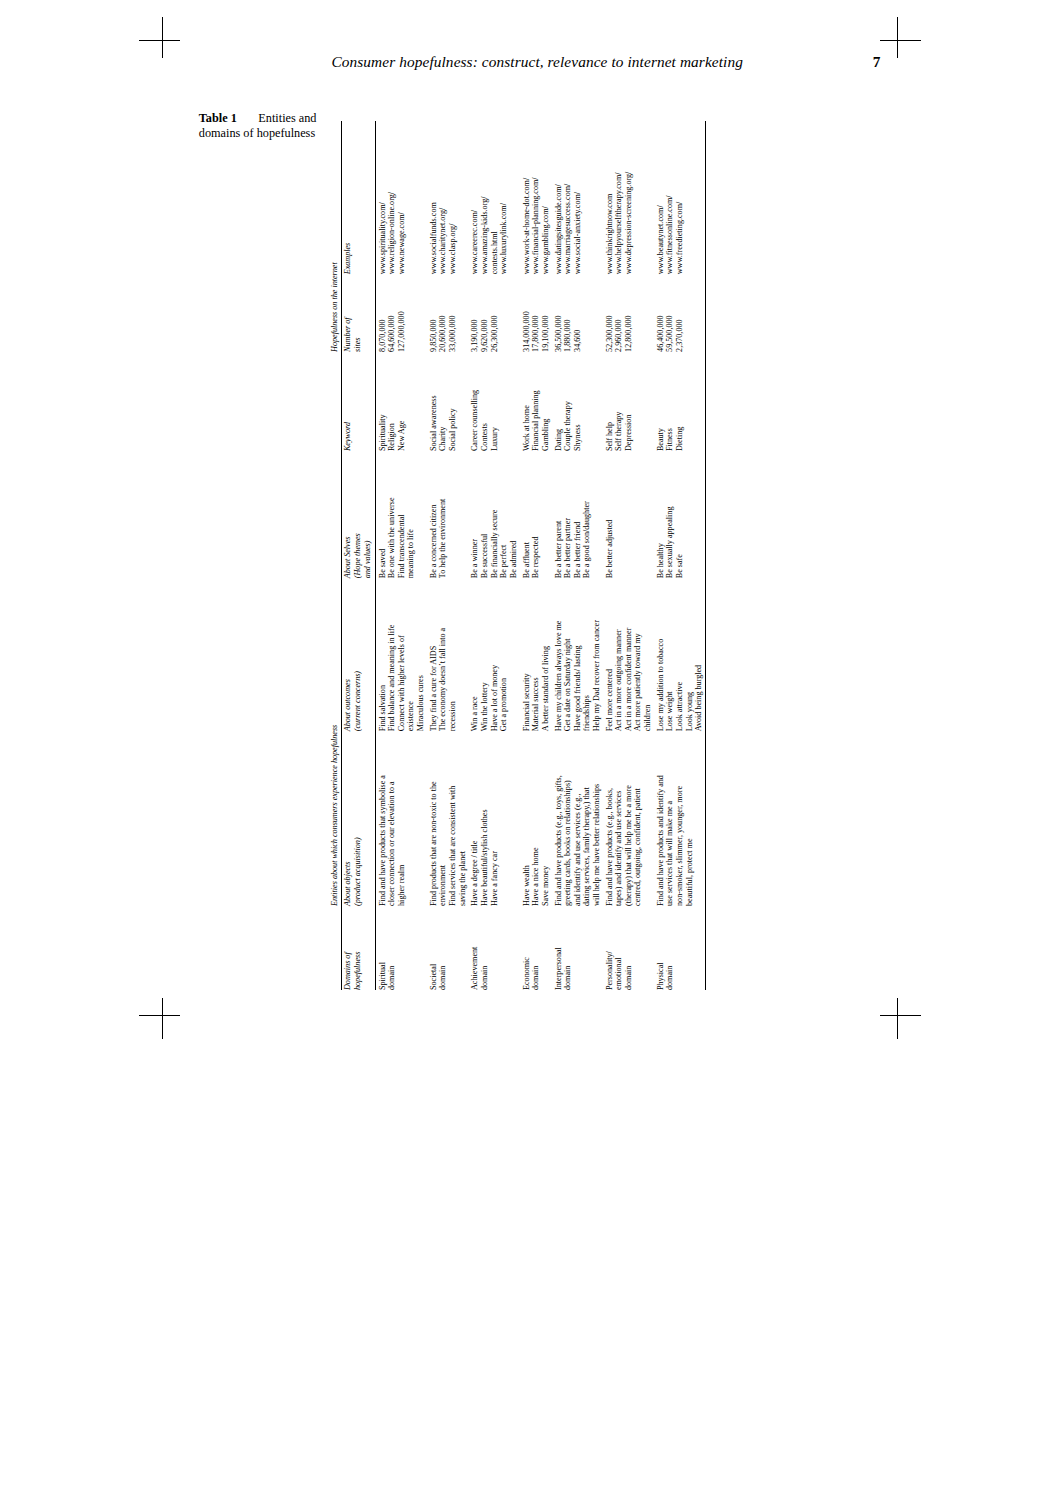Consumer hopefulness: construct, relevance to internet marketing 7
Table 1 Entities and domains of hopefulness
| | Entities about which consumers experience hopefulness | Hopefulness on the internet |
| Domains of hopefulness | About objects (product acquisition) | About outcomes (current concerns) | About Selves (Hope themes and values) | Keyword | Number of sites | Examples |
| Spiritual domain | Find and have products that symbolise a closer connection or our elevation to a higher realm | Find salvation Find balance and meaning in life Connect with higher levels of existence Miraculous cures | Be saved Be one with the universe Find transcendental meaning to life | Spirituality Religion New Age | 8,070,000 64,600,000 127,000,000 | www.spirituality.com/ www.religion-online.org/ www.newage.com/ |
| Societal domain | Find products that are non-toxic to the environment Find services that are consistent with saving the planet | They find a cure for AIDS The economy doesn’t fall into a recession | Be a concerned citizen To help the environment | Social awareness Charity Social policy | 9,850,000 20,600,000 33,000,000 | www.socialfunds.com www.charitynet.org/ www.clasp.org/ |
| Achievement domain | Have a degree / title Have beautiful/stylish clothes Have a fancy car | Win a race Win the lottery Have a lot of money Get a promotion | Be a winner Be successful Be financially secure Be perfect Be admired | Career counselling Contests Luxury | 3,190,000 9,620,000 26,300,000 | www.careerec.com/ www.amazing-kids.org/ contests.html www.luxurylink.com/ |
| Economic domain | Have wealth Have a nice home Save money | Financial security Material success A better standard of living | Be affluent Be respected | Work at home Financial planning Gambling | 314,000,000 17,800,000 19,100,000 | www.work-at-home-dot.com/ www.financial-planning.com/ www.gambling.com/ |
| Interpersonal domain | Find and have products (e.g., toys, gifts, greeting cards, books on relationships) and identify and use services (e.g., dating services, family therapy,) that will help me have better relationships | Have my children always love me Get a date on Saturday night Have good friends/ lasting friendships Help my Dad recover from cancer | Be a better parent Be a better partner Be a better friend Be a good son/daughter | Dating Couple therapy Shyness | 36,500,000 1,880,000 34,600 | www.datingsitesguide.com/ www.marriagesuccess.com/ www.social-anxiety.com/ |
| Personality/ emotional domain | Find and have products (e.g., books, tapes) and identify and use services (therapy) that will help me be a more centred, outgoing, confident, patient | Feel more centered Act in a more outgoing manner Act in a more confident manner Act more patiently toward my children | Be better adjusted | Self help Self therapy Depression | 52,300,000 2,960,000 12,800,000 | www.thinkrightnow.com www.helpyourselftherapy.com/ www.depression-screening.org/ |
| Physical domain | Find and have products and identify and use services that will make me a non-smoker, slimmer, younger, more beautiful, protect me | Lose my addition to tobacco Lose weight Look attractive Look young Avoid being burgled | Be healthy Be sexually appealing Be safe | Beauty Fitness Dieting | 46,400,000 59,500,000 2,370,000 | www.beautynet.com/ www.fitnessonline.com/ www.freedieting.com/ |